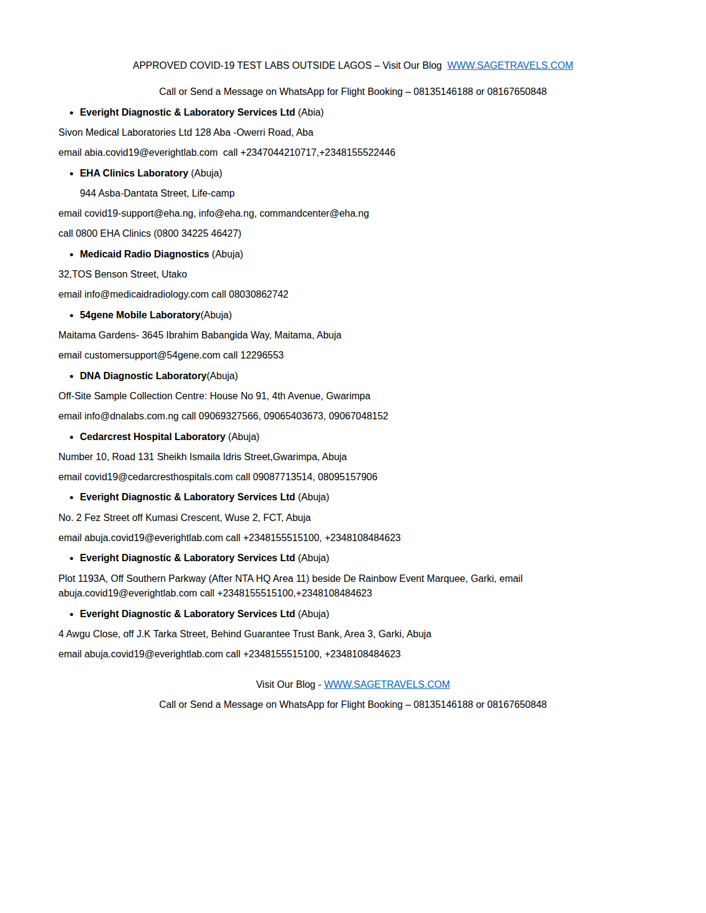APPROVED COVID-19 TEST LABS OUTSIDE LAGOS – Visit Our Blog WWW.SAGETRAVELS.COM
Call or Send a Message on WhatsApp for Flight Booking – 08135146188 or 08167650848
Everight Diagnostic & Laboratory Services Ltd (Abia)
Sivon Medical Laboratories Ltd 128 Aba -Owerri Road, Aba
email abia.covid19@everightlab.com call +2347044210717,+2348155522446
EHA Clinics Laboratory (Abuja)
944 Asba-Dantata Street, Life-camp
email covid19-support@eha.ng, info@eha.ng, commandcenter@eha.ng
call 0800 EHA Clinics (0800 34225 46427)
Medicaid Radio Diagnostics (Abuja)
32,TOS Benson Street, Utako
email info@medicaidradiology.com call 08030862742
54gene Mobile Laboratory(Abuja)
Maitama Gardens- 3645 Ibrahim Babangida Way, Maitama, Abuja
email customersupport@54gene.com call 12296553
DNA Diagnostic Laboratory(Abuja)
Off-Site Sample Collection Centre: House No 91, 4th Avenue, Gwarimpa
email info@dnalabs.com.ng call 09069327566, 09065403673, 09067048152
Cedarcrest Hospital Laboratory (Abuja)
Number 10, Road 131 Sheikh Ismaila Idris Street,Gwarimpa, Abuja
email covid19@cedarcresthospitals.com call 09087713514, 08095157906
Everight Diagnostic & Laboratory Services Ltd (Abuja)
No. 2 Fez Street off Kumasi Crescent, Wuse 2, FCT, Abuja
email abuja.covid19@everightlab.com call +2348155515100, +2348108484623
Everight Diagnostic & Laboratory Services Ltd (Abuja)
Plot 1193A, Off Southern Parkway (After NTA HQ Area 11) beside De Rainbow Event Marquee, Garki, email abuja.covid19@everightlab.com call +2348155515100,+2348108484623
Everight Diagnostic & Laboratory Services Ltd (Abuja)
4 Awgu Close, off J.K Tarka Street, Behind Guarantee Trust Bank, Area 3, Garki, Abuja
email abuja.covid19@everightlab.com call +2348155515100, +2348108484623
Visit Our Blog - WWW.SAGETRAVELS.COM
Call or Send a Message on WhatsApp for Flight Booking – 08135146188 or 08167650848